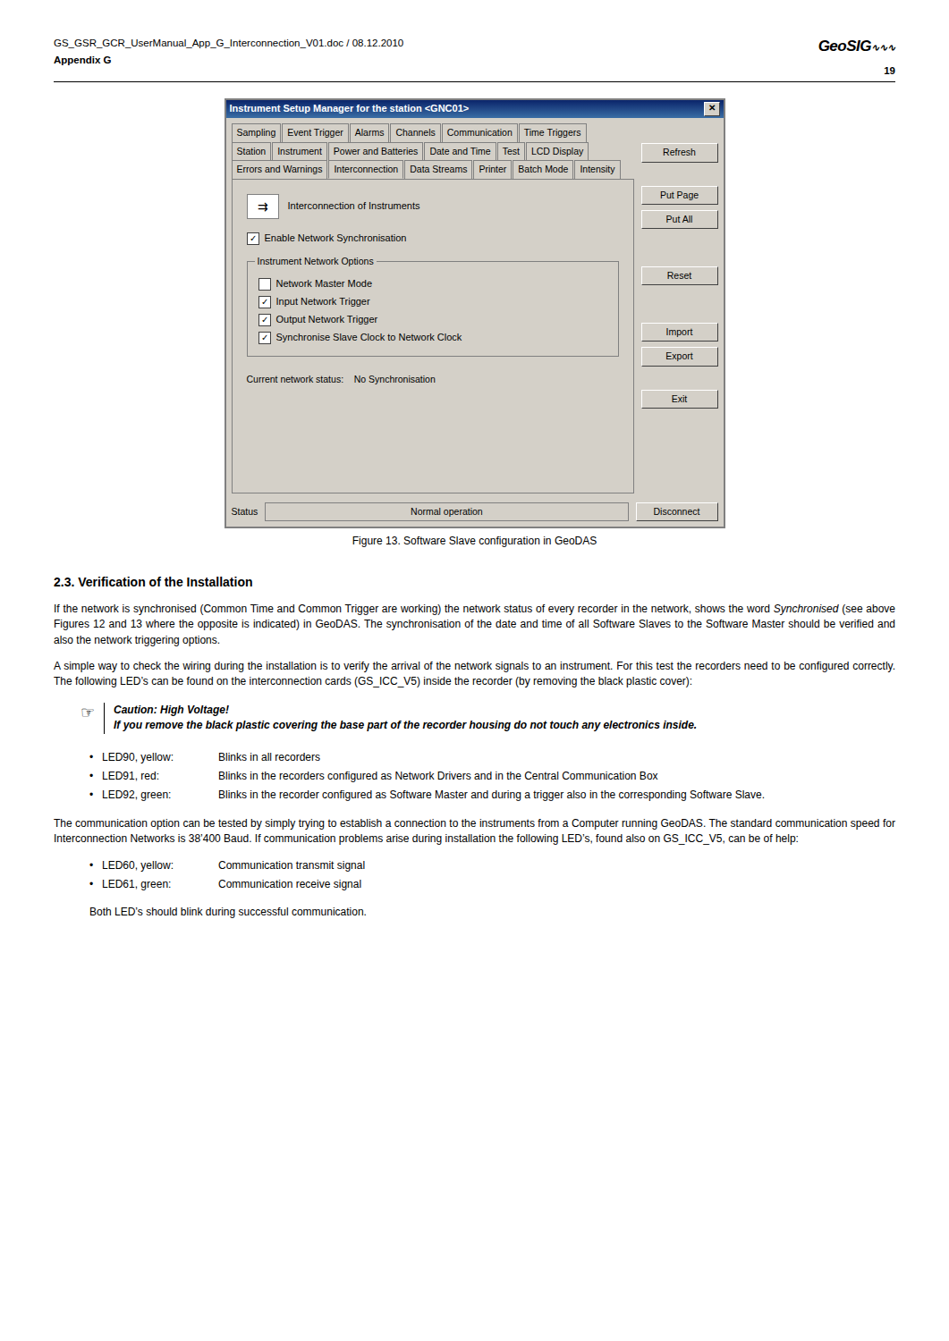GS_GSR_GCR_UserManual_App_G_Interconnection_V01.doc / 08.12.2010
Appendix G
GeoSIG∿∿∿
19
Instrument Setup Manager for the station <GNC01> ✕
Sampling
Event Trigger
Alarms
Channels
Communication
Time Triggers
Station
Instrument
Power and Batteries
Date and Time
Test
LCD Display
Errors and Warnings
Interconnection
Data Streams
Printer
Batch Mode
Intensity
⇉
Interconnection of Instruments
✓ Enable Network Synchronisation
Instrument Network Options
Network Master Mode
✓ Input Network Trigger
✓ Output Network Trigger
✓ Synchronise Slave Clock to Network Clock
Current network status: No Synchronisation
Refresh
Put Page
Put All
Reset
Import
Export
Exit
Status Normal operation Disconnect
Figure 13. Software Slave configuration in GeoDAS
2.3. Verification of the Installation
If the network is synchronised (Common Time and Common Trigger are working) the network status of every recorder in the network, shows the word Synchronised (see above Figures 12 and 13 where the opposite is indicated) in GeoDAS. The synchronisation of the date and time of all Software Slaves to the Software Master should be verified and also the network triggering options.
A simple way to check the wiring during the installation is to verify the arrival of the network signals to an instrument. For this test the recorders need to be configured correctly. The following LED’s can be found on the interconnection cards (GS_ICC_V5) inside the recorder (by removing the black plastic cover):
☞
Caution: High Voltage!
If you remove the black plastic covering the base part of the recorder housing do not touch any electronics inside.
LED90, yellow: Blinks in all recorders
LED91, red: Blinks in the recorders configured as Network Drivers and in the Central Communication Box
LED92, green: Blinks in the recorder configured as Software Master and during a trigger also in the corresponding Software Slave.
The communication option can be tested by simply trying to establish a connection to the instruments from a Computer running GeoDAS. The standard communication speed for Interconnection Networks is 38’400 Baud. If communication problems arise during installation the following LED’s, found also on GS_ICC_V5, can be of help:
LED60, yellow: Communication transmit signal
LED61, green: Communication receive signal
Both LED’s should blink during successful communication.